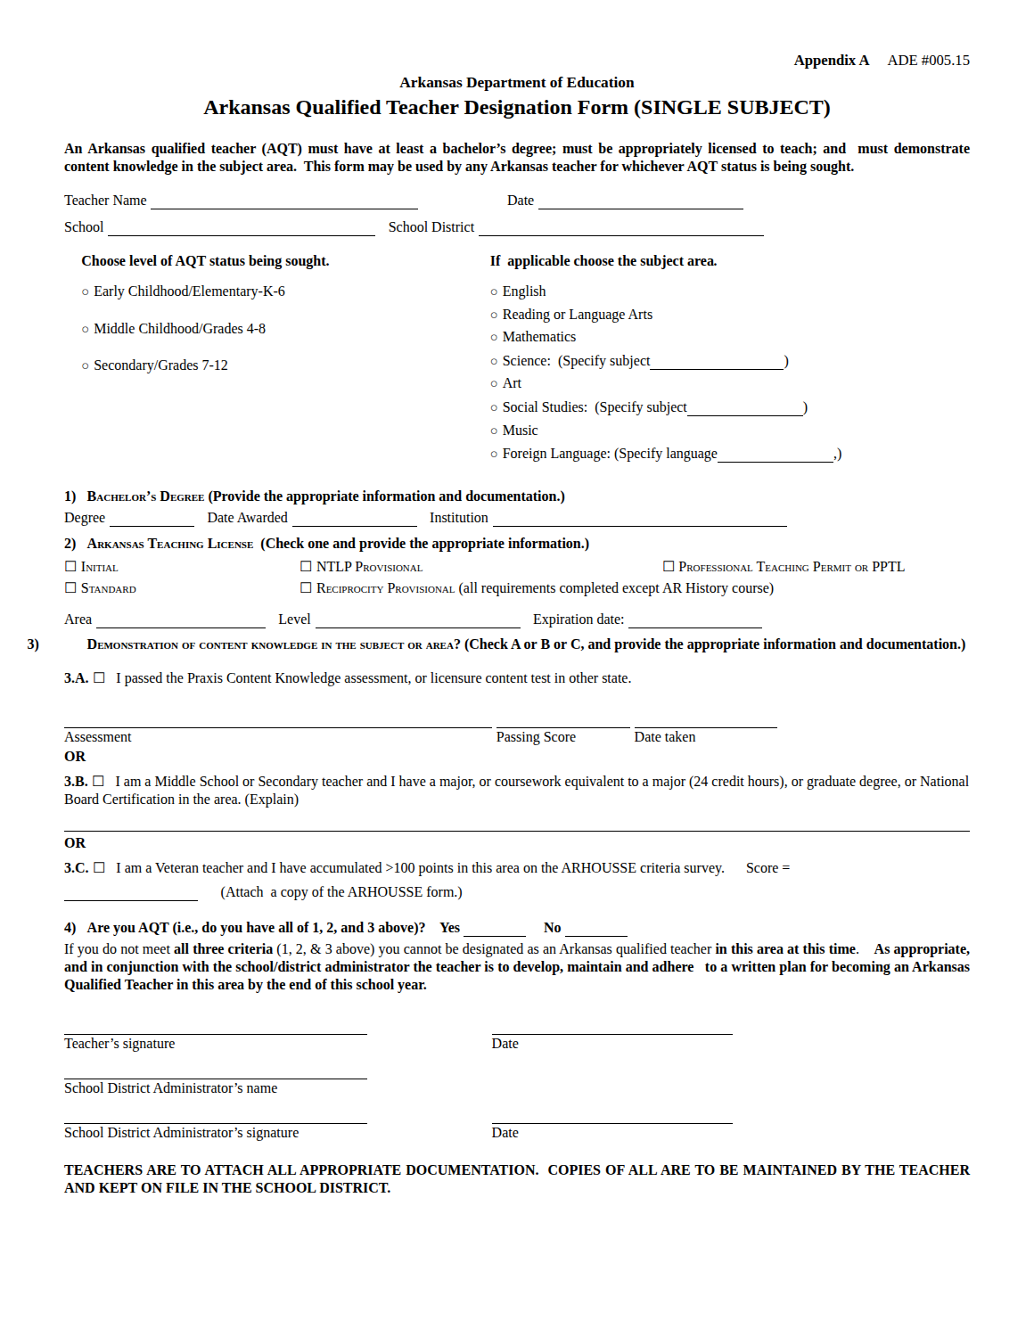Appendix AADE #005.15
Arkansas Department of Education
Arkansas Qualified Teacher Designation Form (SINGLE SUBJECT)
An Arkansas qualified teacher (AQT) must have at least a bachelor’s degree; must be appropriately licensed to teach; and must demonstrate content knowledge in the subject area. This form may be used by any Arkansas teacher for whichever AQT status is being sought.
Teacher Name Date
School School District
Choose level of AQT status being sought.
○Early Childhood/Elementary-K-6
○Middle Childhood/Grades 4-8
○Secondary/Grades 7-12
If applicable choose the subject area.
○English
○Reading or Language Arts
○Mathematics
○Science: (Specify subject )
○Art
○Social Studies: (Specify subject )
○Music
○Foreign Language: (Specify language ,)
1) Bachelor’s Degree (Provide the appropriate information and documentation.)
Degree Date Awarded Institution
2) Arkansas Teaching License (Check one and provide the appropriate information.)
☐Initial
☐NTLP Provisional
☐Professional Teaching Permit or PPTL
☐Standard
☐Reciprocity Provisional (all requirements completed except AR History course)
Area Level Expiration date:
3) Demonstration of content knowledge in the subject or area? (Check A or B or C, and provide the appropriate information and documentation.)
3.A. ☐ I passed the Praxis Content Knowledge assessment, or licensure content test in other state.
Assessment Passing Score Date taken
OR
3.B. ☐ I am a Middle School or Secondary teacher and I have a major, or coursework equivalent to a major (24 credit hours), or graduate degree, or National Board Certification in the area. (Explain)
OR
3.C. ☐ I am a Veteran teacher and I have accumulated >100 points in this area on the ARHOUSSE criteria survey. Score =
(Attach a copy of the ARHOUSSE form.)
4) Are you AQT (i.e., do you have all of 1, 2, and 3 above)? Yes No
If you do not meet all three criteria (1, 2, & 3 above) you cannot be designated as an Arkansas qualified teacher in this area at this time. As appropriate, and in conjunction with the school/district administrator the teacher is to develop, maintain and adhere to a written plan for becoming an Arkansas Qualified Teacher in this area by the end of this school year.
Teacher’s signature Date
School District Administrator’s name
School District Administrator’s signature Date
TEACHERS ARE TO ATTACH ALL APPROPRIATE DOCUMENTATION. COPIES OF ALL ARE TO BE MAINTAINED BY THE TEACHER AND KEPT ON FILE IN THE SCHOOL DISTRICT.